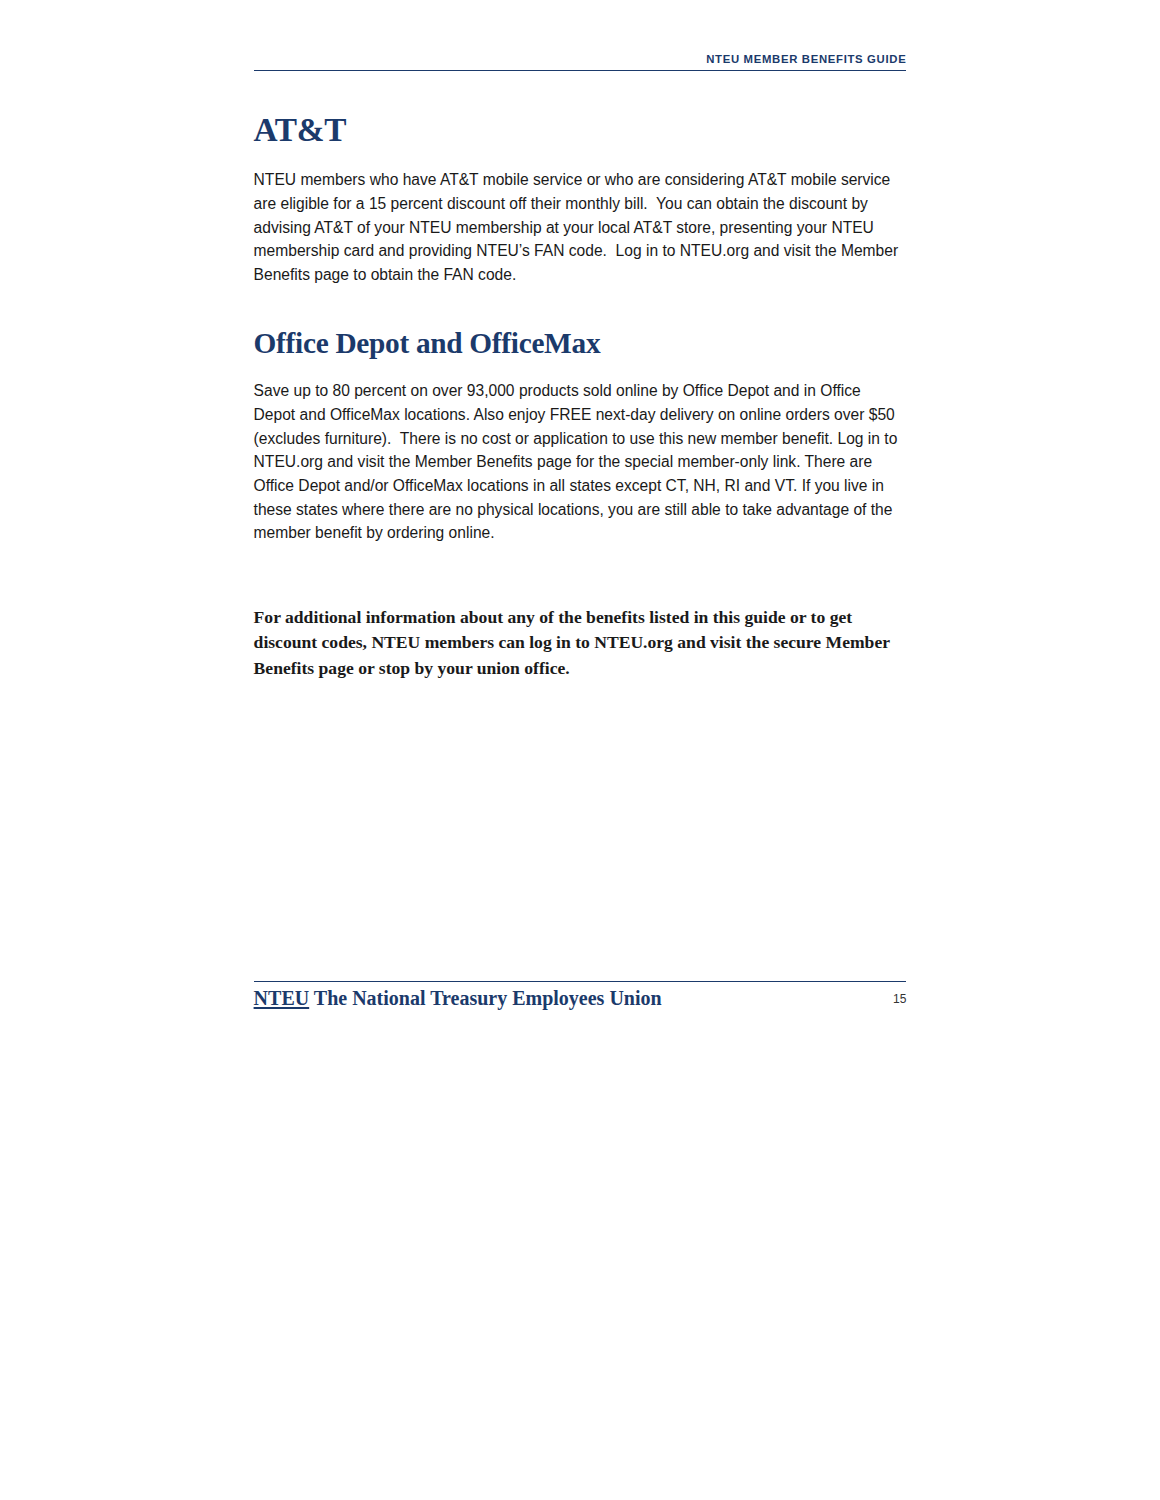NTEU MEMBER BENEFITS GUIDE
AT&T
NTEU members who have AT&T mobile service or who are considering AT&T mobile service are eligible for a 15 percent discount off their monthly bill. You can obtain the discount by advising AT&T of your NTEU membership at your local AT&T store, presenting your NTEU membership card and providing NTEU’s FAN code. Log in to NTEU.org and visit the Member Benefits page to obtain the FAN code.
Office Depot and OfficeMax
Save up to 80 percent on over 93,000 products sold online by Office Depot and in Office Depot and OfficeMax locations. Also enjoy FREE next-day delivery on online orders over $50 (excludes furniture). There is no cost or application to use this new member benefit. Log in to NTEU.org and visit the Member Benefits page for the special member-only link. There are Office Depot and/or OfficeMax locations in all states except CT, NH, RI and VT. If you live in these states where there are no physical locations, you are still able to take advantage of the member benefit by ordering online.
For additional information about any of the benefits listed in this guide or to get discount codes, NTEU members can log in to NTEU.org and visit the secure Member Benefits page or stop by your union office.
NTEU The National Treasury Employees Union
15